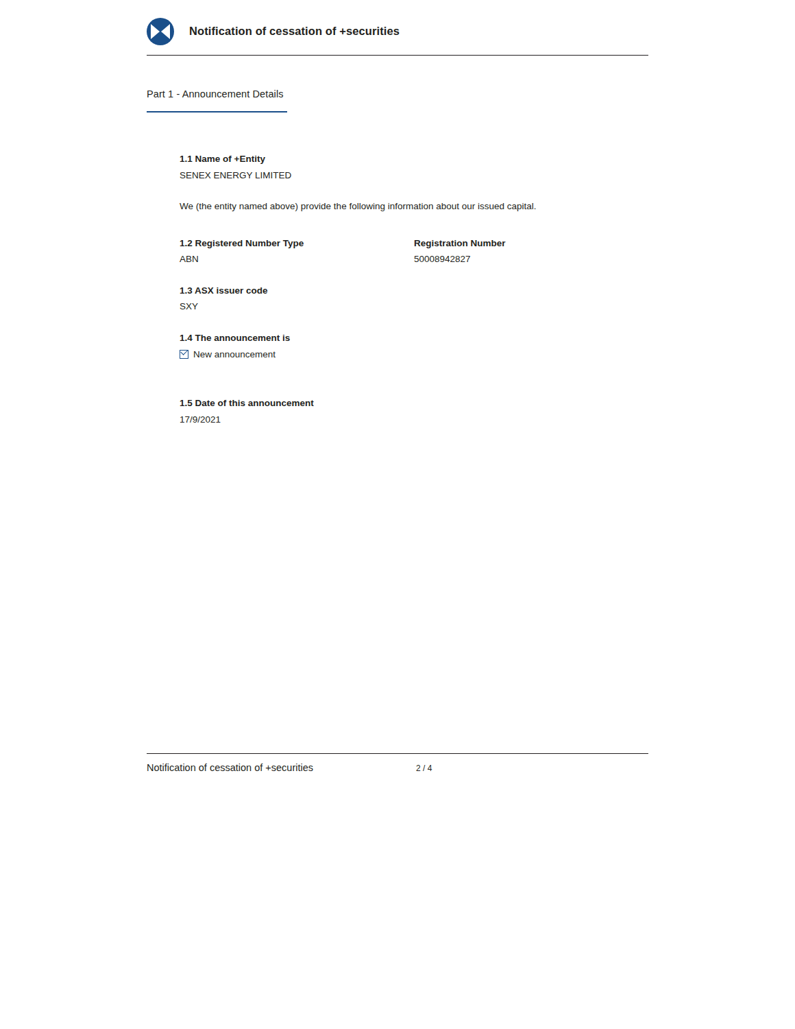Notification of cessation of +securities
Part 1 - Announcement Details
1.1 Name of +Entity
SENEX ENERGY LIMITED
We (the entity named above) provide the following information about our issued capital.
1.2 Registered Number Type
ABN
Registration Number
50008942827
1.3 ASX issuer code
SXY
1.4 The announcement is
New announcement
1.5 Date of this announcement
17/9/2021
Notification of cessation of +securities 2 / 4